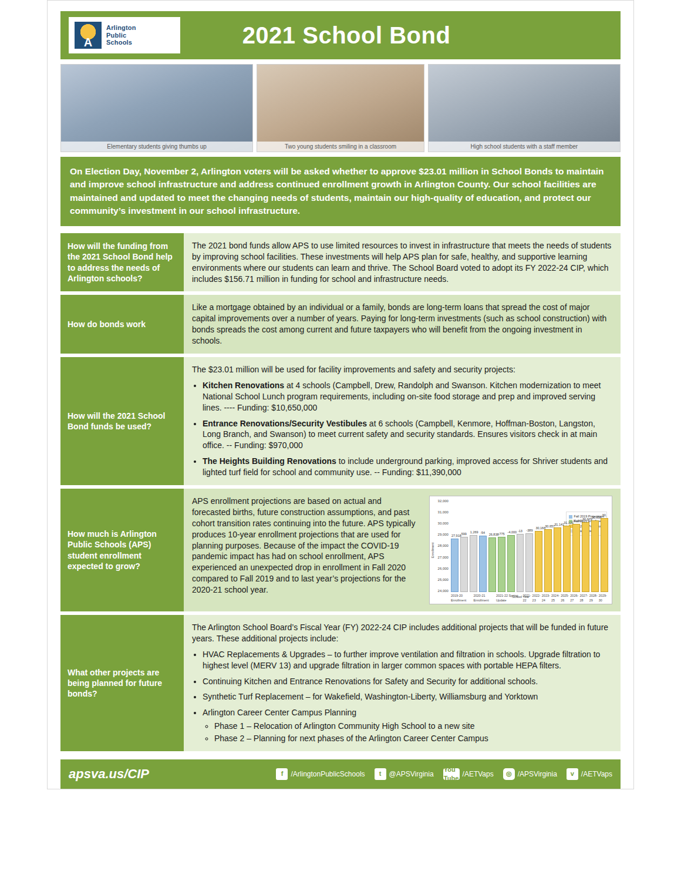Arlington
Public
Schools
2021 School Bond
Elementary students giving thumbs up
Two young students smiling in a classroom
High school students with a staff member
On Election Day, November 2, Arlington voters will be asked whether to approve $23.01 million in School Bonds to maintain and improve school infrastructure and address continued enrollment growth in Arlington County. Our school facilities are maintained and updated to meet the changing needs of students, maintain our high-quality of education, and protect our community’s investment in our school infrastructure.
| How will the funding from the 2021 School Bond help to address the needs of Arlington schools? | The 2021 bond funds allow APS to use limited resources to invest in infrastructure that meets the needs of students by improving school facilities. These investments will help APS plan for safe, healthy, and supportive learning environments where our students can learn and thrive. The School Board voted to adopt its FY 2022-24 CIP, which includes $156.71 million in funding for school and infrastructure needs. |
| How do bonds work | Like a mortgage obtained by an individual or a family, bonds are long-term loans that spread the cost of major capital improvements over a number of years. Paying for long-term investments (such as school construction) with bonds spreads the cost among current and future taxpayers who will benefit from the ongoing investment in schools. |
| How will the 2021 School Bond funds be used? | The $23.01 million will be used for facility improvements and safety and security projects: Kitchen Renovations at 4 schools (Campbell, Drew, Randolph and Swanson. Kitchen modernization to meet National School Lunch program requirements, including on-site food storage and prep and improved serving lines. ---- Funding: $10,650,000 Entrance Renovations/Security Vestibules at 6 schools (Campbell, Kenmore, Hoffman-Boston, Langston, Long Branch, and Swanson) to meet current safety and security standards. Ensures visitors check in at main office. -- Funding: $970,000 The Heights Building Renovations to include underground parking, improved access for Shriver students and lighted turf field for school and community use. -- Funding: $11,390,000 |
| How much is Arlington Public Schools (APS) student enrollment expected to grow? | APS enrollment projections are based on actual and forecasted births, future construction assumptions, and past cohort transition rates continuing into the future. APS typically produces 10-year enrollment projections that are used for planning purposes. Because of the impact the COVID-19 pandemic impact has had on school enrollment, APS experienced an unexpected drop in enrollment in Fall 2020 compared to Fall 2019 and to last year’s projections for the 2020-21 school year. Enrollment 32,000 31,000 30,000 29,000 28,000 27,000 26,000 25,000 24,000 Fall 2019 Projections Fall 2020 Enrollment Fall 2020 Projections Adjustments 27,918 599 1,269 -54 26,838 -775 -4,000 -13 -389 30,166 30,657 31,141 31,121 31,061 30,979 30,858 30, 2019-20 Enrollment 2020-21 Enrollment 2021-22 Spring Update 2021-22 2022-23 2023-24 2024-25 2025-26 2026-27 2027-28 2028-29 2029-30 School Year |
| What other projects are being planned for future bonds? | The Arlington School Board’s Fiscal Year (FY) 2022-24 CIP includes additional projects that will be funded in future years. These additional projects include: HVAC Replacements & Upgrades – to further improve ventilation and filtration in schools. Upgrade filtration to highest level (MERV 13) and upgrade filtration in larger common spaces with portable HEPA filters. Continuing Kitchen and Entrance Renovations for Safety and Security for additional schools. Synthetic Turf Replacement – for Wakefield, Washington-Liberty, Williamsburg and Yorktown Arlington Career Center Campus Planning Phase 1 – Relocation of Arlington Community High School to a new site Phase 2 – Planning for next phases of the Arlington Career Center Campus |
apsva.us/CIP
f/ArlingtonPublicSchools
t@APSVirginia
You
Tube/AETVaps
◎/APSVirginia
v/AETVaps